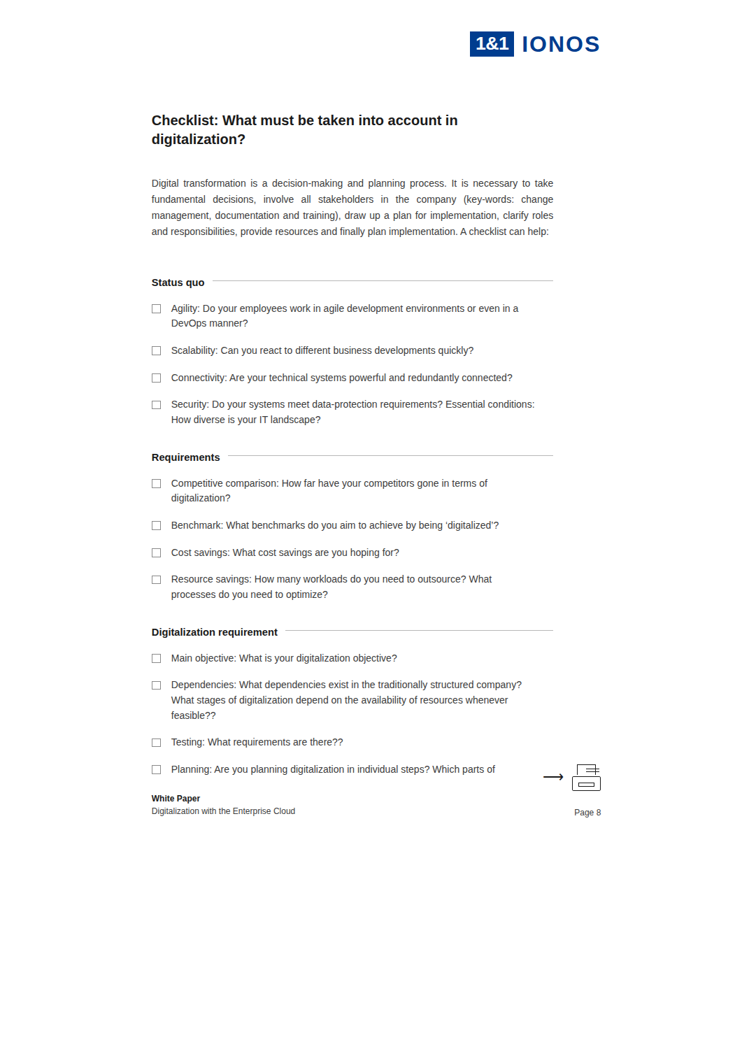1&1
IONOS
Checklist: What must be taken into account in digitalization?
Digital transformation is a decision-making and planning process. It is necessary to take fundamental decisions, involve all stakeholders in the company (key-words: change management, documentation and training), draw up a plan for implementation, clarify roles and responsibilities, provide resources and finally plan implementation. A checklist can help:
Status quo
Agility: Do your employees work in agile development environments or even in a DevOps manner?
Scalability: Can you react to different business developments quickly?
Connectivity: Are your technical systems powerful and redundantly connected?
Security: Do your systems meet data-protection requirements? Essential conditions: How diverse is your IT landscape?
Requirements
Competitive comparison: How far have your competitors gone in terms of digitalization?
Benchmark: What benchmarks do you aim to achieve by being ‘digitalized’?
Cost savings: What cost savings are you hoping for?
Resource savings: How many workloads do you need to outsource? What processes do you need to optimize?
Digitalization requirement
Main objective: What is your digitalization objective?
Dependencies: What dependencies exist in the traditionally structured company? What stages of digitalization depend on the availability of resources whenever feasible??
Testing: What requirements are there??
Planning: Are you planning digitalization in individual steps? Which parts of
⟶
White Paper Digitalization with the Enterprise Cloud
Page 8